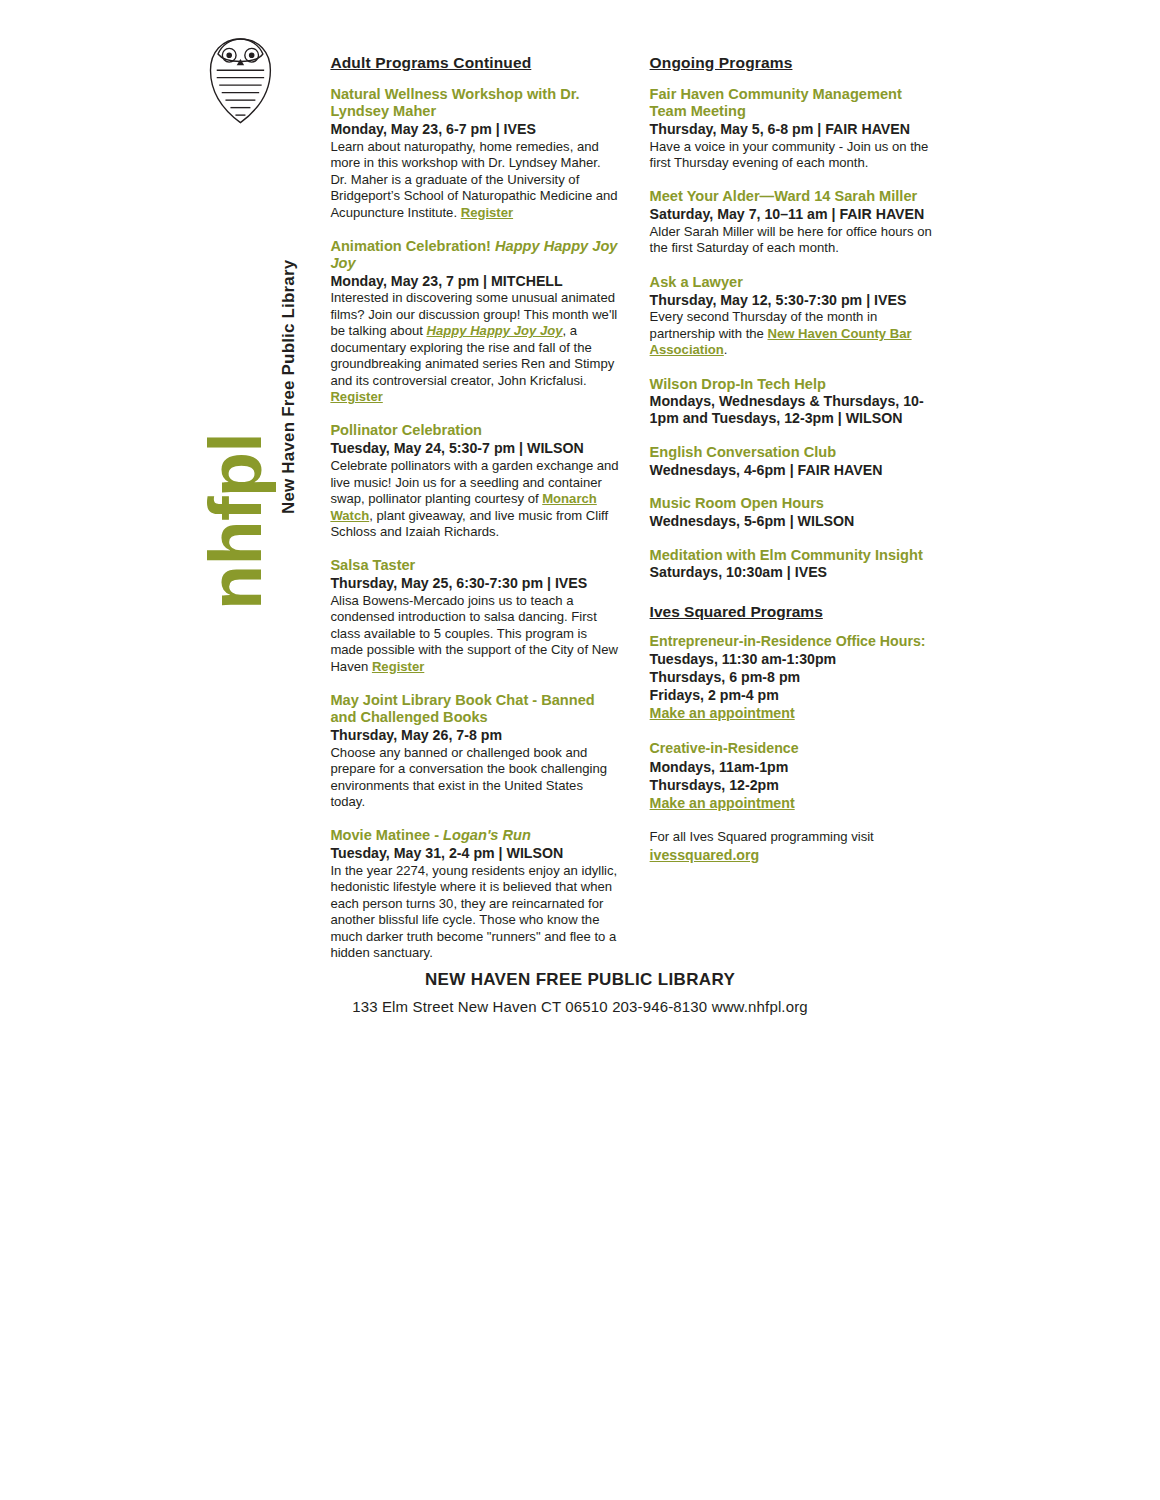nhfpl
New Haven Free Public Library
Adult Programs Continued
Natural Wellness Workshop with Dr. Lyndsey Maher
Monday, May 23, 6-7 pm | IVES
Learn about naturopathy, home remedies, and more in this workshop with Dr. Lyndsey Maher. Dr. Maher is a graduate of the University of Bridgeport’s School of Naturopathic Medicine and Acupuncture Institute. Register
Animation Celebration! Happy Happy Joy Joy
Monday, May 23, 7 pm | MITCHELL
Interested in discovering some unusual animated films? Join our discussion group! This month we'll be talking about Happy Happy Joy Joy, a documentary exploring the rise and fall of the groundbreaking animated series Ren and Stimpy and its controversial creator, John Kricfalusi. Register
Pollinator Celebration
Tuesday, May 24, 5:30-7 pm | WILSON
Celebrate pollinators with a garden exchange and live music! Join us for a seedling and container swap, pollinator planting courtesy of Monarch Watch, plant giveaway, and live music from Cliff Schloss and Izaiah Richards.
Salsa Taster
Thursday, May 25, 6:30-7:30 pm | IVES
Alisa Bowens-Mercado joins us to teach a condensed introduction to salsa dancing. First class available to 5 couples. This program is made possible with the support of the City of New Haven Register
May Joint Library Book Chat - Banned and Challenged Books
Thursday, May 26, 7-8 pm
Choose any banned or challenged book and prepare for a conversation the book challenging environments that exist in the United States today.
Movie Matinee - Logan's Run
Tuesday, May 31, 2-4 pm | WILSON
In the year 2274, young residents enjoy an idyllic, hedonistic lifestyle where it is believed that when each person turns 30, they are reincarnated for another blissful life cycle. Those who know the much darker truth become "runners" and flee to a hidden sanctuary.
Ongoing Programs
Fair Haven Community Management Team Meeting
Thursday, May 5, 6-8 pm | FAIR HAVEN
Have a voice in your community - Join us on the first Thursday evening of each month.
Meet Your Alder—Ward 14 Sarah Miller
Saturday, May 7, 10–11 am | FAIR HAVEN
Alder Sarah Miller will be here for office hours on the first Saturday of each month.
Ask a Lawyer
Thursday, May 12, 5:30-7:30 pm | IVES
Every second Thursday of the month in partnership with the New Haven County Bar Association.
Wilson Drop-In Tech Help
Mondays, Wednesdays & Thursdays, 10-1pm and Tuesdays, 12-3pm | WILSON
English Conversation Club
Wednesdays, 4-6pm | FAIR HAVEN
Music Room Open Hours
Wednesdays, 5-6pm | WILSON
Meditation with Elm Community Insight
Saturdays, 10:30am | IVES
Ives Squared Programs
Entrepreneur-in-Residence Office Hours:
Tuesdays, 11:30 am-1:30pm
Thursdays, 6 pm-8 pm
Fridays, 2 pm-4 pm
Make an appointment
Creative-in-Residence
Mondays, 11am-1pm
Thursdays, 12-2pm
Make an appointment
For all Ives Squared programming visit
ivessquared.org
NEW HAVEN FREE PUBLIC LIBRARY
133 Elm Street New Haven CT 06510 203-946-8130 www.nhfpl.org